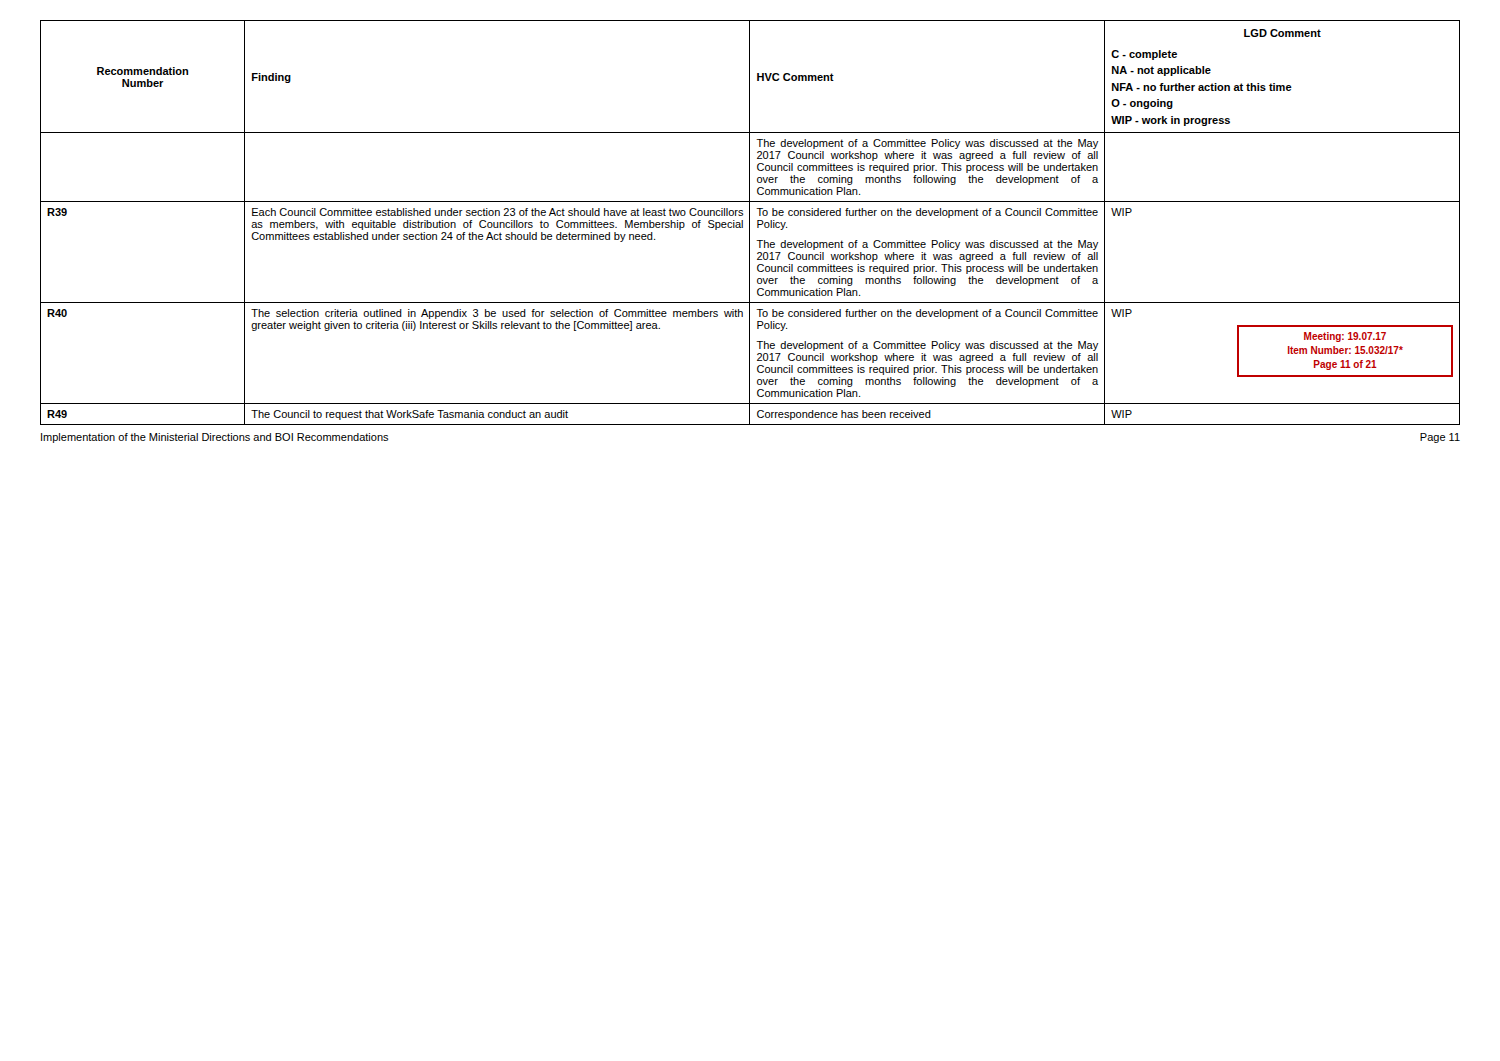| Recommendation Number | Finding | HVC Comment | LGD Comment C - complete NA - not applicable NFA - no further action at this time O - ongoing WIP - work in progress |
| --- | --- | --- | --- |
| | | The development of a Committee Policy was discussed at the May 2017 Council workshop where it was agreed a full review of all Council committees is required prior. This process will be undertaken over the coming months following the development of a Communication Plan. | |
| R39 | Each Council Committee established under section 23 of the Act should have at least two Councillors as members, with equitable distribution of Councillors to Committees. Membership of Special Committees established under section 24 of the Act should be determined by need. | To be considered further on the development of a Council Committee Policy. The development of a Committee Policy was discussed at the May 2017 Council workshop where it was agreed a full review of all Council committees is required prior. This process will be undertaken over the coming months following the development of a Communication Plan. | WIP |
| R40 | The selection criteria outlined in Appendix 3 be used for selection of Committee members with greater weight given to criteria (iii) Interest or Skills relevant to the [Committee] area. | To be considered further on the development of a Council Committee Policy. The development of a Committee Policy was discussed at the May 2017 Council workshop where it was agreed a full review of all Council committees is required prior. This process will be undertaken over the coming months following the development of a Communication Plan. | WIP Meeting: 19.07.17 Item Number: 15.032/17* Page 11 of 21 |
| R49 | The Council to request that WorkSafe Tasmania conduct an audit | Correspondence has been received | WIP |
Implementation of the Ministerial Directions and BOI Recommendations Page 11